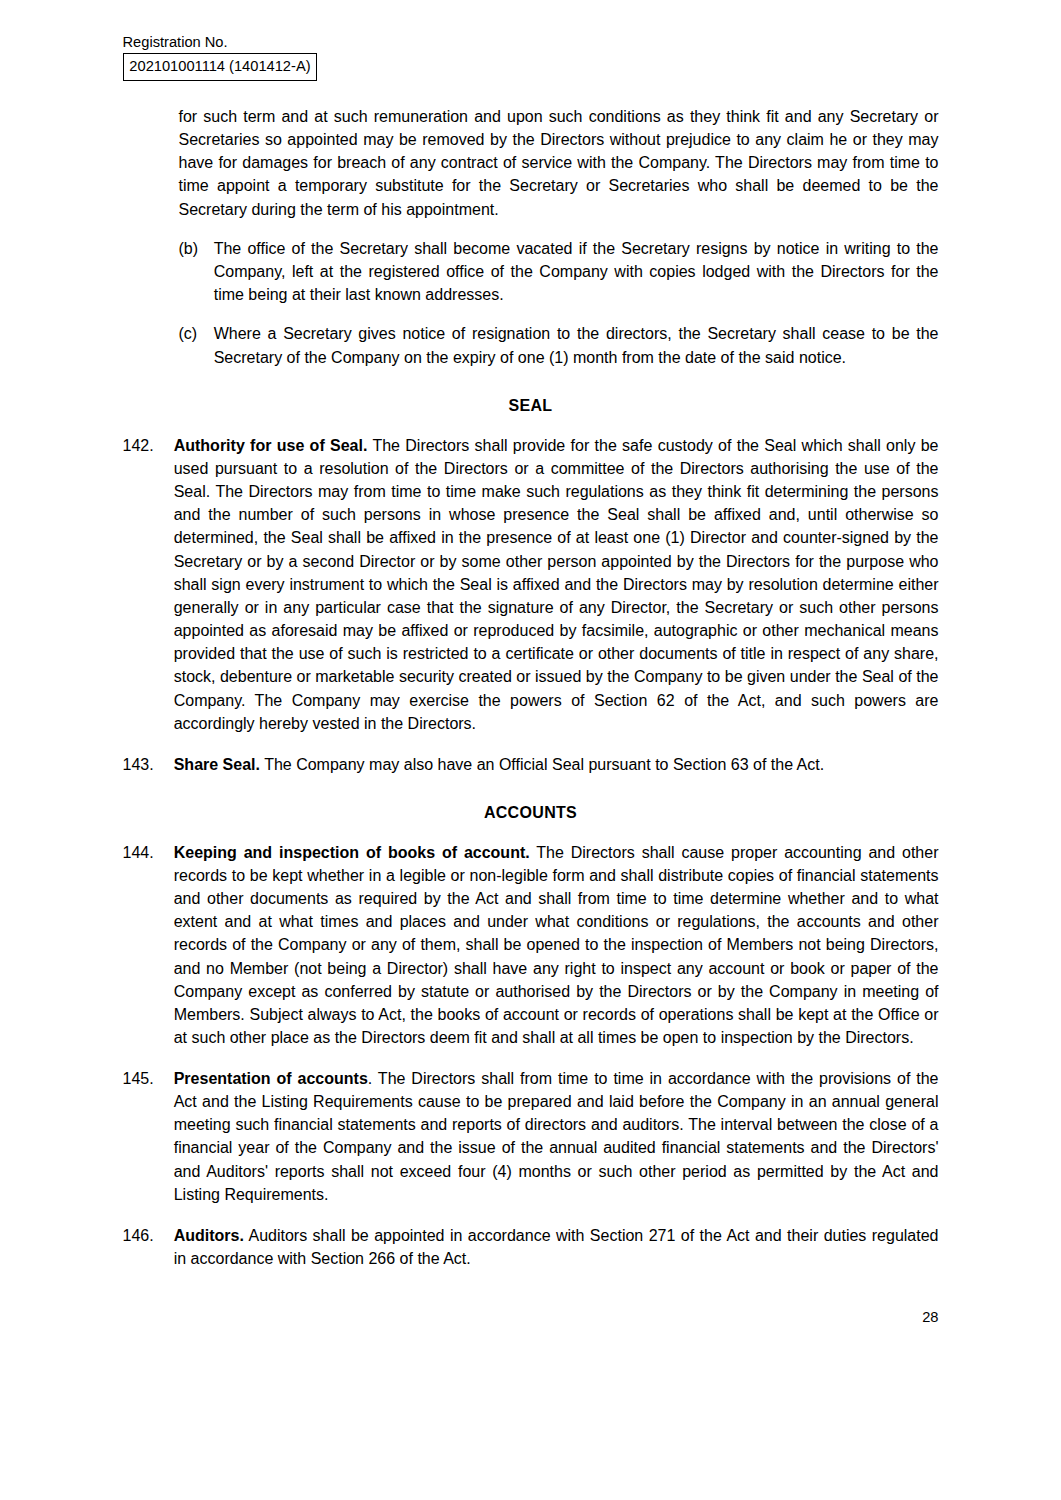Registration No.
202101001114 (1401412-A)
for such term and at such remuneration and upon such conditions as they think fit and any Secretary or Secretaries so appointed may be removed by the Directors without prejudice to any claim he or they may have for damages for breach of any contract of service with the Company. The Directors may from time to time appoint a temporary substitute for the Secretary or Secretaries who shall be deemed to be the Secretary during the term of his appointment.
The office of the Secretary shall become vacated if the Secretary resigns by notice in writing to the Company, left at the registered office of the Company with copies lodged with the Directors for the time being at their last known addresses.
Where a Secretary gives notice of resignation to the directors, the Secretary shall cease to be the Secretary of the Company on the expiry of one (1) month from the date of the said notice.
SEAL
142. Authority for use of Seal. The Directors shall provide for the safe custody of the Seal which shall only be used pursuant to a resolution of the Directors or a committee of the Directors authorising the use of the Seal. The Directors may from time to time make such regulations as they think fit determining the persons and the number of such persons in whose presence the Seal shall be affixed and, until otherwise so determined, the Seal shall be affixed in the presence of at least one (1) Director and counter-signed by the Secretary or by a second Director or by some other person appointed by the Directors for the purpose who shall sign every instrument to which the Seal is affixed and the Directors may by resolution determine either generally or in any particular case that the signature of any Director, the Secretary or such other persons appointed as aforesaid may be affixed or reproduced by facsimile, autographic or other mechanical means provided that the use of such is restricted to a certificate or other documents of title in respect of any share, stock, debenture or marketable security created or issued by the Company to be given under the Seal of the Company. The Company may exercise the powers of Section 62 of the Act, and such powers are accordingly hereby vested in the Directors.
143. Share Seal. The Company may also have an Official Seal pursuant to Section 63 of the Act.
ACCOUNTS
144. Keeping and inspection of books of account. The Directors shall cause proper accounting and other records to be kept whether in a legible or non-legible form and shall distribute copies of financial statements and other documents as required by the Act and shall from time to time determine whether and to what extent and at what times and places and under what conditions or regulations, the accounts and other records of the Company or any of them, shall be opened to the inspection of Members not being Directors, and no Member (not being a Director) shall have any right to inspect any account or book or paper of the Company except as conferred by statute or authorised by the Directors or by the Company in meeting of Members. Subject always to Act, the books of account or records of operations shall be kept at the Office or at such other place as the Directors deem fit and shall at all times be open to inspection by the Directors.
145. Presentation of accounts. The Directors shall from time to time in accordance with the provisions of the Act and the Listing Requirements cause to be prepared and laid before the Company in an annual general meeting such financial statements and reports of directors and auditors. The interval between the close of a financial year of the Company and the issue of the annual audited financial statements and the Directors' and Auditors' reports shall not exceed four (4) months or such other period as permitted by the Act and Listing Requirements.
146. Auditors. Auditors shall be appointed in accordance with Section 271 of the Act and their duties regulated in accordance with Section 266 of the Act.
28